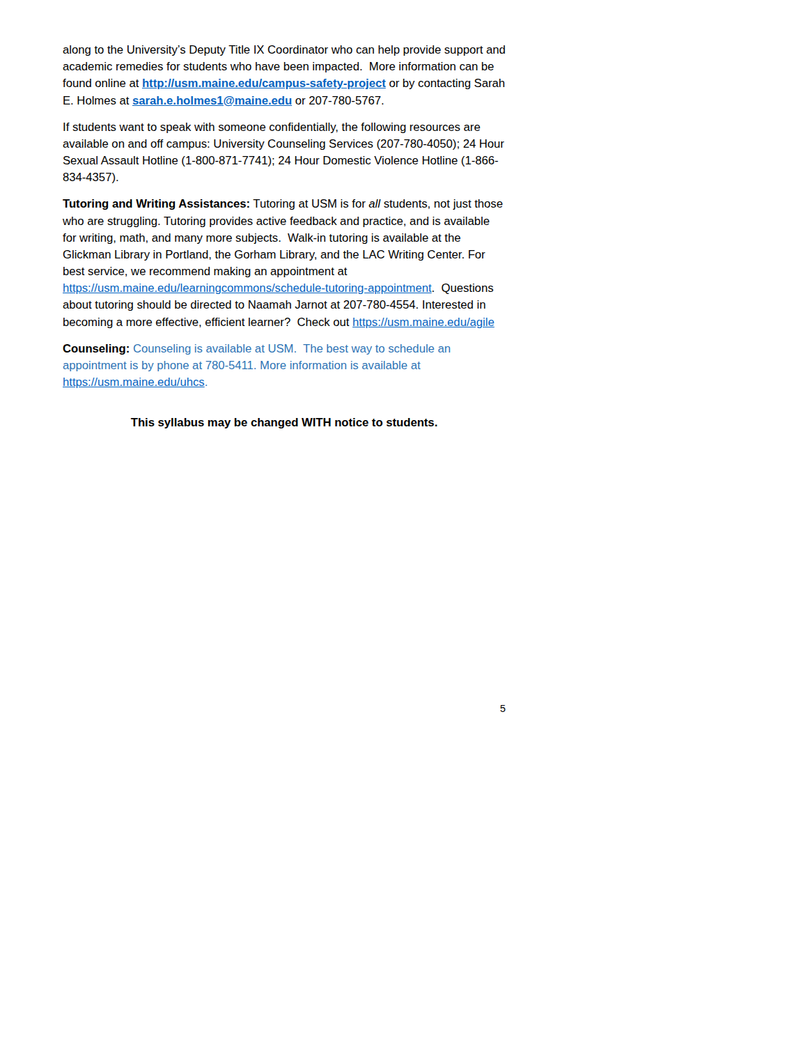along to the University’s Deputy Title IX Coordinator who can help provide support and academic remedies for students who have been impacted. More information can be found online at http://usm.maine.edu/campus-safety-project or by contacting Sarah E. Holmes at sarah.e.holmes1@maine.edu or 207-780-5767.
If students want to speak with someone confidentially, the following resources are available on and off campus: University Counseling Services (207-780-4050); 24 Hour Sexual Assault Hotline (1-800-871-7741); 24 Hour Domestic Violence Hotline (1-866-834-4357).
Tutoring and Writing Assistances: Tutoring at USM is for all students, not just those who are struggling. Tutoring provides active feedback and practice, and is available for writing, math, and many more subjects. Walk-in tutoring is available at the Glickman Library in Portland, the Gorham Library, and the LAC Writing Center. For best service, we recommend making an appointment at https://usm.maine.edu/learningcommons/schedule-tutoring-appointment. Questions about tutoring should be directed to Naamah Jarnot at 207-780-4554. Interested in becoming a more effective, efficient learner? Check out https://usm.maine.edu/agile
Counseling: Counseling is available at USM. The best way to schedule an appointment is by phone at 780-5411. More information is available at https://usm.maine.edu/uhcs.
This syllabus may be changed WITH notice to students.
5